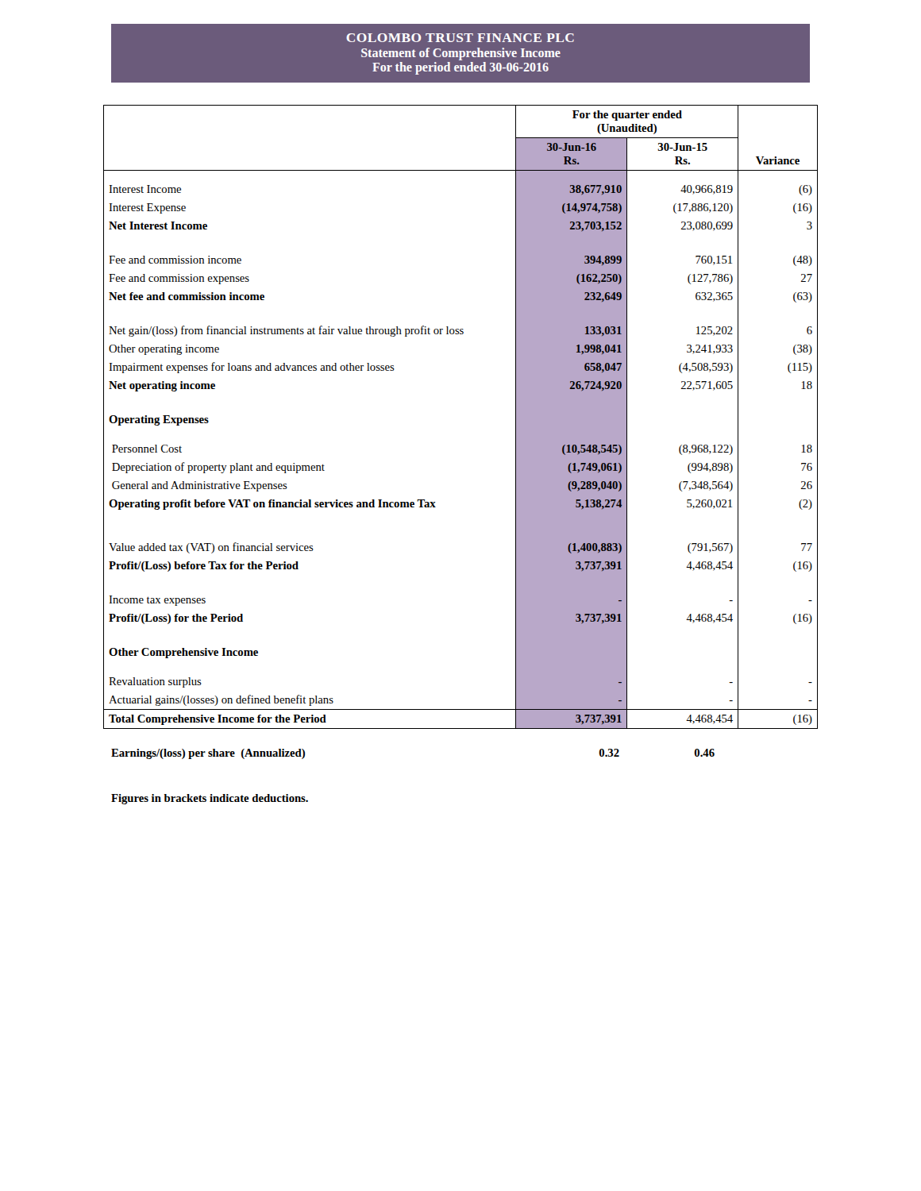COLOMBO TRUST FINANCE PLC
Statement of Comprehensive Income
For the period ended 30-06-2016
| | For the quarter ended (Unaudited) | Variance |
| --- | --- | --- |
| 30-Jun-16 Rs. | 30-Jun-15 Rs. |
| Interest Income | 38,677,910 | 40,966,819 | (6) |
| Interest Expense | (14,974,758) | (17,886,120) | (16) |
| Net Interest Income | 23,703,152 | 23,080,699 | 3 |
| Fee and commission income | 394,899 | 760,151 | (48) |
| Fee and commission expenses | (162,250) | (127,786) | 27 |
| Net fee and commission income | 232,649 | 632,365 | (63) |
| Net gain/(loss) from financial instruments at fair value through profit or loss | 133,031 | 125,202 | 6 |
| Other operating income | 1,998,041 | 3,241,933 | (38) |
| Impairment expenses for loans and advances and other losses | 658,047 | (4,508,593) | (115) |
| Net operating income | 26,724,920 | 22,571,605 | 18 |
| Operating Expenses | | | |
| Personnel Cost | (10,548,545) | (8,968,122) | 18 |
| Depreciation of property plant and equipment | (1,749,061) | (994,898) | 76 |
| General and Administrative Expenses | (9,289,040) | (7,348,564) | 26 |
| Operating profit before VAT on financial services and Income Tax | 5,138,274 | 5,260,021 | (2) |
| Value added tax (VAT) on financial services | (1,400,883) | (791,567) | 77 |
| Profit/(Loss) before Tax for the Period | 3,737,391 | 4,468,454 | (16) |
| Income tax expenses | - | - | - |
| Profit/(Loss) for the Period | 3,737,391 | 4,468,454 | (16) |
| Other Comprehensive Income | | | |
| Revaluation surplus | - | - | - |
| Actuarial gains/(losses) on defined benefit plans | - | - | - |
| Total Comprehensive Income for the Period | 3,737,391 | 4,468,454 | (16) |
Earnings/(loss) per share (Annualized)
0.32
0.46
Figures in brackets indicate deductions.